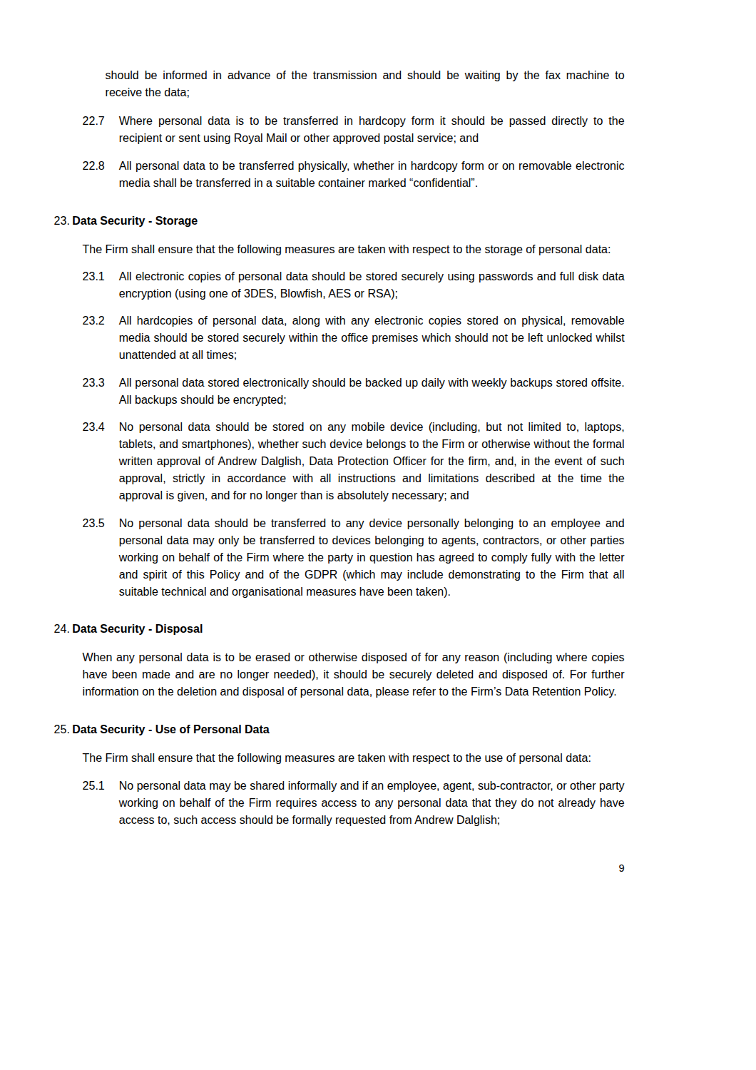should be informed in advance of the transmission and should be waiting by the fax machine to receive the data;
22.7 Where personal data is to be transferred in hardcopy form it should be passed directly to the recipient or sent using Royal Mail or other approved postal service; and
22.8 All personal data to be transferred physically, whether in hardcopy form or on removable electronic media shall be transferred in a suitable container marked “confidential”.
23. Data Security - Storage
The Firm shall ensure that the following measures are taken with respect to the storage of personal data:
23.1 All electronic copies of personal data should be stored securely using passwords and full disk data encryption (using one of 3DES, Blowfish, AES or RSA);
23.2 All hardcopies of personal data, along with any electronic copies stored on physical, removable media should be stored securely within the office premises which should not be left unlocked whilst unattended at all times;
23.3 All personal data stored electronically should be backed up daily with weekly backups stored offsite. All backups should be encrypted;
23.4 No personal data should be stored on any mobile device (including, but not limited to, laptops, tablets, and smartphones), whether such device belongs to the Firm or otherwise without the formal written approval of Andrew Dalglish, Data Protection Officer for the firm, and, in the event of such approval, strictly in accordance with all instructions and limitations described at the time the approval is given, and for no longer than is absolutely necessary; and
23.5 No personal data should be transferred to any device personally belonging to an employee and personal data may only be transferred to devices belonging to agents, contractors, or other parties working on behalf of the Firm where the party in question has agreed to comply fully with the letter and spirit of this Policy and of the GDPR (which may include demonstrating to the Firm that all suitable technical and organisational measures have been taken).
24. Data Security - Disposal
When any personal data is to be erased or otherwise disposed of for any reason (including where copies have been made and are no longer needed), it should be securely deleted and disposed of. For further information on the deletion and disposal of personal data, please refer to the Firm’s Data Retention Policy.
25. Data Security - Use of Personal Data
The Firm shall ensure that the following measures are taken with respect to the use of personal data:
25.1 No personal data may be shared informally and if an employee, agent, sub-contractor, or other party working on behalf of the Firm requires access to any personal data that they do not already have access to, such access should be formally requested from Andrew Dalglish;
9